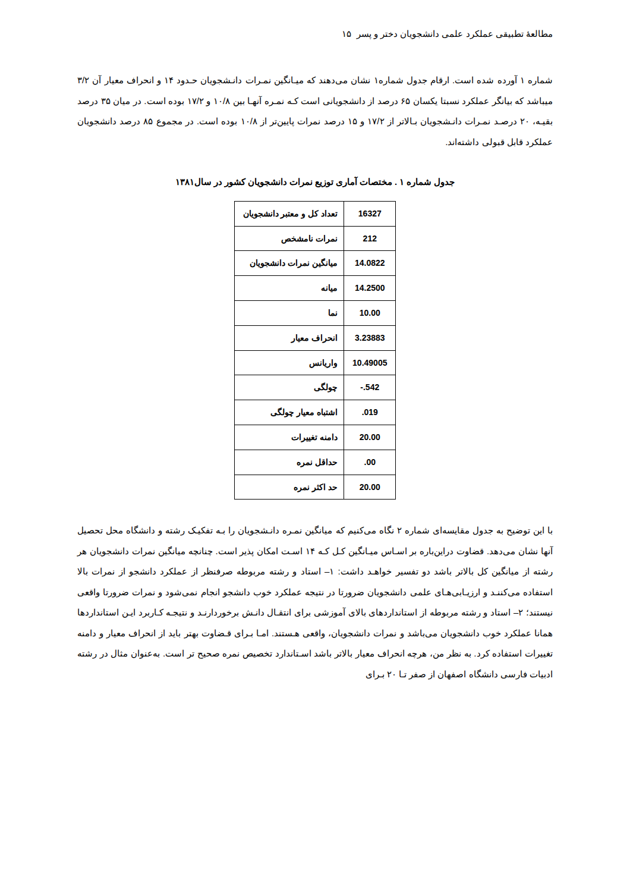مطالعهٔ تطبیقی عملکرد علمی دانشجویان دختر و پسر ۱۵
شماره ۱ آورده شده است. ارقام جدول شماره۱ نشان می‌دهند که میـانگین نمـرات دانـشجویان حـدود ۱۴ و انحراف معیار آن ۳/۲ میباشد که بیانگر عملکرد نسبتا یکسان ۶۵ درصد از دانشجویانی است کـه نمـره آنهـا بین ۱۰/۸ و ۱۷/۲ بوده است. در میان ۳۵ درصد بقیـه، ۲۰ درصـد نمـرات دانـشجویان بـالاتر از ۱۷/۲ و ۱۵ درصد نمرات پایین‌تر از ۱۰/۸ بوده است. در مجموع ۸۵ درصد دانشجویان عملکرد قابل قبولی داشته‌اند.
جدول شماره ۱ . مختصات آماری توزیع نمرات دانشجویان کشور در سال۱۳۸۱
| 16327 | تعداد کل و معتبر دانشجویان |
| 212 | نمرات نامشخص |
| 14.0822 | میانگین نمرات دانشجویان |
| 14.2500 | میانه |
| 10.00 | نما |
| 3.23883 | انحراف معیار |
| 10.49005 | واریانس |
| -.542 | چولگی |
| .019 | اشتباه معیار چولگی |
| 20.00 | دامنه تغییرات |
| .00 | حداقل نمره |
| 20.00 | حد اکثر نمره |
با این توضیح به جدول مقایسه‌ای شماره ۲ نگاه می‌کنیم که میانگین نمـره دانـشجویان را بـه تفکیـک رشته و دانشگاه محل تحصیل آنها نشان می‌دهد. قضاوت دراین‌باره بر اسـاس میـانگین کـل کـه ۱۴ اسـت امکان پذیر است. چنانچه میانگین نمرات دانشجویان هر رشته از میانگین کل بالاتر باشد دو تفسیر خواهـد داشت: ۱– استاد و رشته مربوطه صرفنظر از عملکرد دانشجو از نمرات بالا استفاده می‌کننـد و ارزیـابی‌هـای علمی دانشجویان ضرورتا در نتیجه عملکرد خوب دانشجو انجام نمی‌شود و نمرات ضرورتا واقعی نیستند؛ ۲– استاد و رشته مربوطه از استانداردهای بالای آموزشی برای انتقـال دانـش برخوردارنـد و نتیجـه کـاربرد ایـن استانداردها همانا عملکرد خوب دانشجویان می‌باشد و نمرات دانشجویان، واقعی هـستند. امـا بـرای قـضاوت بهتر باید از انحراف معیار و دامنه تغییرات استفاده کرد. به نظر من، هرچه انحراف معیار بالاتر باشد اسـتاندارد تخصیص نمره صحیح تر است. به‌عنوان مثال در رشته ادبیات فارسی دانشگاه اصفهان از صفر تـا ۲۰ بـرای